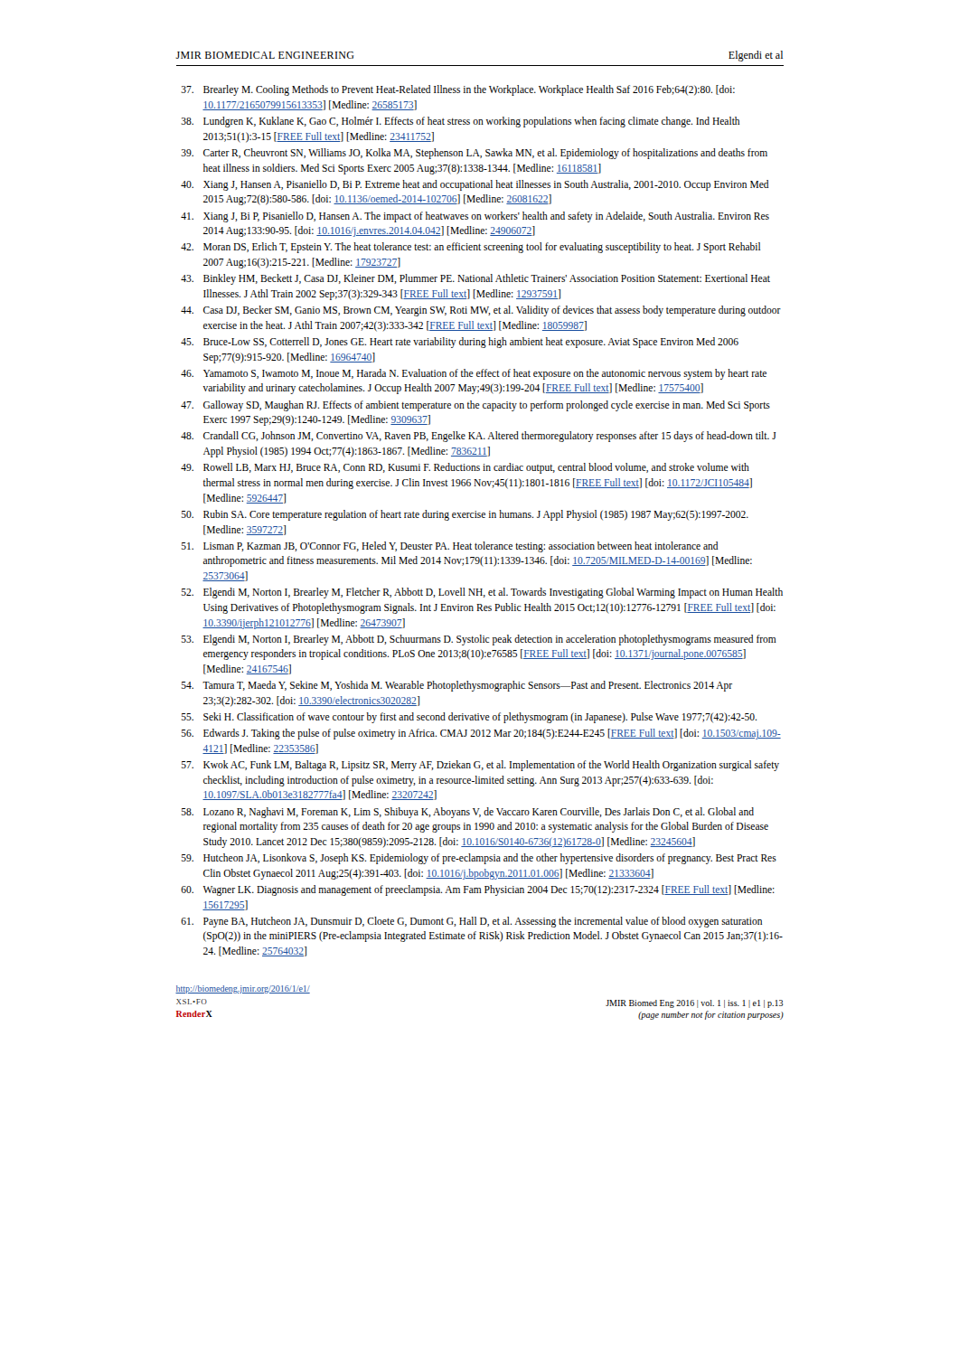JMIR BIOMEDICAL ENGINEERING
Elgendi et al
37. Brearley M. Cooling Methods to Prevent Heat-Related Illness in the Workplace. Workplace Health Saf 2016 Feb;64(2):80. [doi: 10.1177/2165079915613353] [Medline: 26585173]
38. Lundgren K, Kuklane K, Gao C, Holmér I. Effects of heat stress on working populations when facing climate change. Ind Health 2013;51(1):3-15 [FREE Full text] [Medline: 23411752]
39. Carter R, Cheuvront SN, Williams JO, Kolka MA, Stephenson LA, Sawka MN, et al. Epidemiology of hospitalizations and deaths from heat illness in soldiers. Med Sci Sports Exerc 2005 Aug;37(8):1338-1344. [Medline: 16118581]
40. Xiang J, Hansen A, Pisaniello D, Bi P. Extreme heat and occupational heat illnesses in South Australia, 2001-2010. Occup Environ Med 2015 Aug;72(8):580-586. [doi: 10.1136/oemed-2014-102706] [Medline: 26081622]
41. Xiang J, Bi P, Pisaniello D, Hansen A. The impact of heatwaves on workers' health and safety in Adelaide, South Australia. Environ Res 2014 Aug;133:90-95. [doi: 10.1016/j.envres.2014.04.042] [Medline: 24906072]
42. Moran DS, Erlich T, Epstein Y. The heat tolerance test: an efficient screening tool for evaluating susceptibility to heat. J Sport Rehabil 2007 Aug;16(3):215-221. [Medline: 17923727]
43. Binkley HM, Beckett J, Casa DJ, Kleiner DM, Plummer PE. National Athletic Trainers' Association Position Statement: Exertional Heat Illnesses. J Athl Train 2002 Sep;37(3):329-343 [FREE Full text] [Medline: 12937591]
44. Casa DJ, Becker SM, Ganio MS, Brown CM, Yeargin SW, Roti MW, et al. Validity of devices that assess body temperature during outdoor exercise in the heat. J Athl Train 2007;42(3):333-342 [FREE Full text] [Medline: 18059987]
45. Bruce-Low SS, Cotterrell D, Jones GE. Heart rate variability during high ambient heat exposure. Aviat Space Environ Med 2006 Sep;77(9):915-920. [Medline: 16964740]
46. Yamamoto S, Iwamoto M, Inoue M, Harada N. Evaluation of the effect of heat exposure on the autonomic nervous system by heart rate variability and urinary catecholamines. J Occup Health 2007 May;49(3):199-204 [FREE Full text] [Medline: 17575400]
47. Galloway SD, Maughan RJ. Effects of ambient temperature on the capacity to perform prolonged cycle exercise in man. Med Sci Sports Exerc 1997 Sep;29(9):1240-1249. [Medline: 9309637]
48. Crandall CG, Johnson JM, Convertino VA, Raven PB, Engelke KA. Altered thermoregulatory responses after 15 days of head-down tilt. J Appl Physiol (1985) 1994 Oct;77(4):1863-1867. [Medline: 7836211]
49. Rowell LB, Marx HJ, Bruce RA, Conn RD, Kusumi F. Reductions in cardiac output, central blood volume, and stroke volume with thermal stress in normal men during exercise. J Clin Invest 1966 Nov;45(11):1801-1816 [FREE Full text] [doi: 10.1172/JCI105484] [Medline: 5926447]
50. Rubin SA. Core temperature regulation of heart rate during exercise in humans. J Appl Physiol (1985) 1987 May;62(5):1997-2002. [Medline: 3597272]
51. Lisman P, Kazman JB, O'Connor FG, Heled Y, Deuster PA. Heat tolerance testing: association between heat intolerance and anthropometric and fitness measurements. Mil Med 2014 Nov;179(11):1339-1346. [doi: 10.7205/MILMED-D-14-00169] [Medline: 25373064]
52. Elgendi M, Norton I, Brearley M, Fletcher R, Abbott D, Lovell NH, et al. Towards Investigating Global Warming Impact on Human Health Using Derivatives of Photoplethysmogram Signals. Int J Environ Res Public Health 2015 Oct;12(10):12776-12791 [FREE Full text] [doi: 10.3390/ijerph121012776] [Medline: 26473907]
53. Elgendi M, Norton I, Brearley M, Abbott D, Schuurmans D. Systolic peak detection in acceleration photoplethysmograms measured from emergency responders in tropical conditions. PLoS One 2013;8(10):e76585 [FREE Full text] [doi: 10.1371/journal.pone.0076585] [Medline: 24167546]
54. Tamura T, Maeda Y, Sekine M, Yoshida M. Wearable Photoplethysmographic Sensors—Past and Present. Electronics 2014 Apr 23;3(2):282-302. [doi: 10.3390/electronics3020282]
55. Seki H. Classification of wave contour by first and second derivative of plethysmogram (in Japanese). Pulse Wave 1977;7(42):42-50.
56. Edwards J. Taking the pulse of pulse oximetry in Africa. CMAJ 2012 Mar 20;184(5):E244-E245 [FREE Full text] [doi: 10.1503/cmaj.109-4121] [Medline: 22353586]
57. Kwok AC, Funk LM, Baltaga R, Lipsitz SR, Merry AF, Dziekan G, et al. Implementation of the World Health Organization surgical safety checklist, including introduction of pulse oximetry, in a resource-limited setting. Ann Surg 2013 Apr;257(4):633-639. [doi: 10.1097/SLA.0b013e3182777fa4] [Medline: 23207242]
58. Lozano R, Naghavi M, Foreman K, Lim S, Shibuya K, Aboyans V, de Vaccaro Karen Courville, Des Jarlais Don C, et al. Global and regional mortality from 235 causes of death for 20 age groups in 1990 and 2010: a systematic analysis for the Global Burden of Disease Study 2010. Lancet 2012 Dec 15;380(9859):2095-2128. [doi: 10.1016/S0140-6736(12)61728-0] [Medline: 23245604]
59. Hutcheon JA, Lisonkova S, Joseph KS. Epidemiology of pre-eclampsia and the other hypertensive disorders of pregnancy. Best Pract Res Clin Obstet Gynaecol 2011 Aug;25(4):391-403. [doi: 10.1016/j.bpobgyn.2011.01.006] [Medline: 21333604]
60. Wagner LK. Diagnosis and management of preeclampsia. Am Fam Physician 2004 Dec 15;70(12):2317-2324 [FREE Full text] [Medline: 15617295]
61. Payne BA, Hutcheon JA, Dunsmuir D, Cloete G, Dumont G, Hall D, et al. Assessing the incremental value of blood oxygen saturation (SpO(2)) in the miniPIERS (Pre-eclampsia Integrated Estimate of RiSk) Risk Prediction Model. J Obstet Gynaecol Can 2015 Jan;37(1):16-24. [Medline: 25764032]
http://biomedeng.jmir.org/2016/1/e1/
XSL•FO
RenderX
JMIR Biomed Eng 2016 | vol. 1 | iss. 1 | e1 | p.13
(page number not for citation purposes)